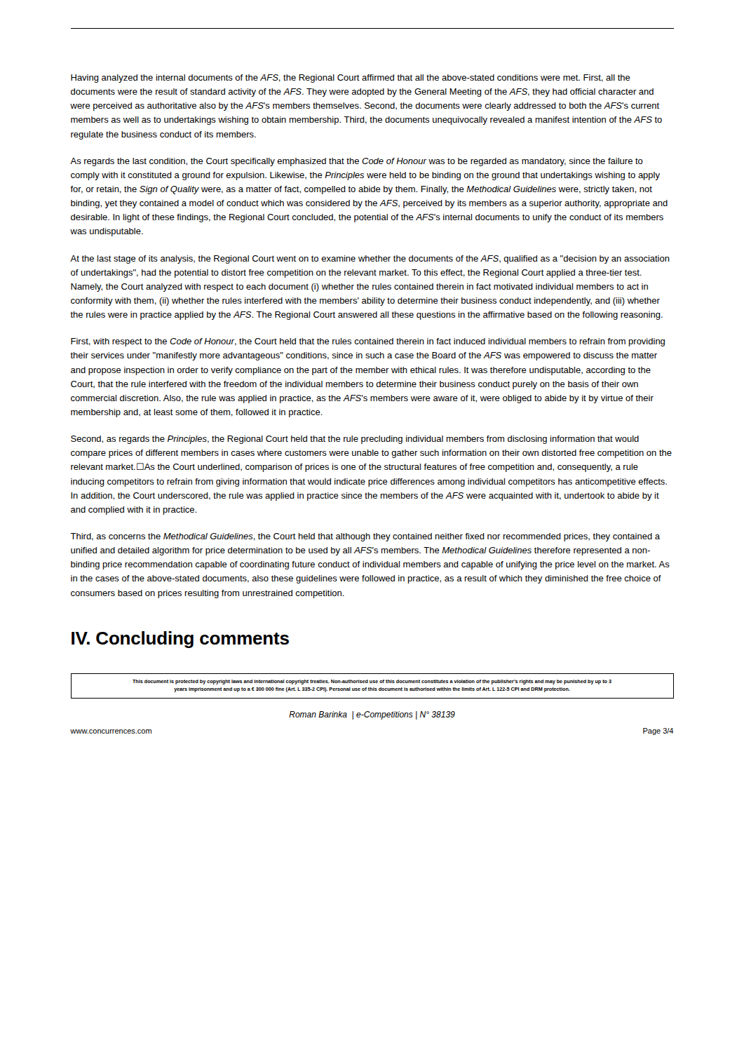Having analyzed the internal documents of the AFS, the Regional Court affirmed that all the above-stated conditions were met. First, all the documents were the result of standard activity of the AFS. They were adopted by the General Meeting of the AFS, they had official character and were perceived as authoritative also by the AFS's members themselves. Second, the documents were clearly addressed to both the AFS's current members as well as to undertakings wishing to obtain membership. Third, the documents unequivocally revealed a manifest intention of the AFS to regulate the business conduct of its members.
As regards the last condition, the Court specifically emphasized that the Code of Honour was to be regarded as mandatory, since the failure to comply with it constituted a ground for expulsion. Likewise, the Principles were held to be binding on the ground that undertakings wishing to apply for, or retain, the Sign of Quality were, as a matter of fact, compelled to abide by them. Finally, the Methodical Guidelines were, strictly taken, not binding, yet they contained a model of conduct which was considered by the AFS, perceived by its members as a superior authority, appropriate and desirable. In light of these findings, the Regional Court concluded, the potential of the AFS's internal documents to unify the conduct of its members was undisputable.
At the last stage of its analysis, the Regional Court went on to examine whether the documents of the AFS, qualified as a "decision by an association of undertakings", had the potential to distort free competition on the relevant market. To this effect, the Regional Court applied a three-tier test. Namely, the Court analyzed with respect to each document (i) whether the rules contained therein in fact motivated individual members to act in conformity with them, (ii) whether the rules interfered with the members' ability to determine their business conduct independently, and (iii) whether the rules were in practice applied by the AFS. The Regional Court answered all these questions in the affirmative based on the following reasoning.
First, with respect to the Code of Honour, the Court held that the rules contained therein in fact induced individual members to refrain from providing their services under "manifestly more advantageous" conditions, since in such a case the Board of the AFS was empowered to discuss the matter and propose inspection in order to verify compliance on the part of the member with ethical rules. It was therefore undisputable, according to the Court, that the rule interfered with the freedom of the individual members to determine their business conduct purely on the basis of their own commercial discretion. Also, the rule was applied in practice, as the AFS's members were aware of it, were obliged to abide by it by virtue of their membership and, at least some of them, followed it in practice.
Second, as regards the Principles, the Regional Court held that the rule precluding individual members from disclosing information that would compare prices of different members in cases where customers were unable to gather such information on their own distorted free competition on the relevant market.☐As the Court underlined, comparison of prices is one of the structural features of free competition and, consequently, a rule inducing competitors to refrain from giving information that would indicate price differences among individual competitors has anticompetitive effects. In addition, the Court underscored, the rule was applied in practice since the members of the AFS were acquainted with it, undertook to abide by it and complied with it in practice.
Third, as concerns the Methodical Guidelines, the Court held that although they contained neither fixed nor recommended prices, they contained a unified and detailed algorithm for price determination to be used by all AFS's members. The Methodical Guidelines therefore represented a non-binding price recommendation capable of coordinating future conduct of individual members and capable of unifying the price level on the market. As in the cases of the above-stated documents, also these guidelines were followed in practice, as a result of which they diminished the free choice of consumers based on prices resulting from unrestrained competition.
IV. Concluding comments
This document is protected by copyright laws and international copyright treaties. Non-authorised use of this document constitutes a violation of the publisher's rights and may be punished by up to 3
years imprisonment and up to a € 300 000 fine (Art. L 335-2 CPI). Personal use of this document is authorised within the limits of Art. L 122-5 CPI and DRM protection.
Roman Barinka | e-Competitions | N° 38139
www.concurrences.com Page 3/4